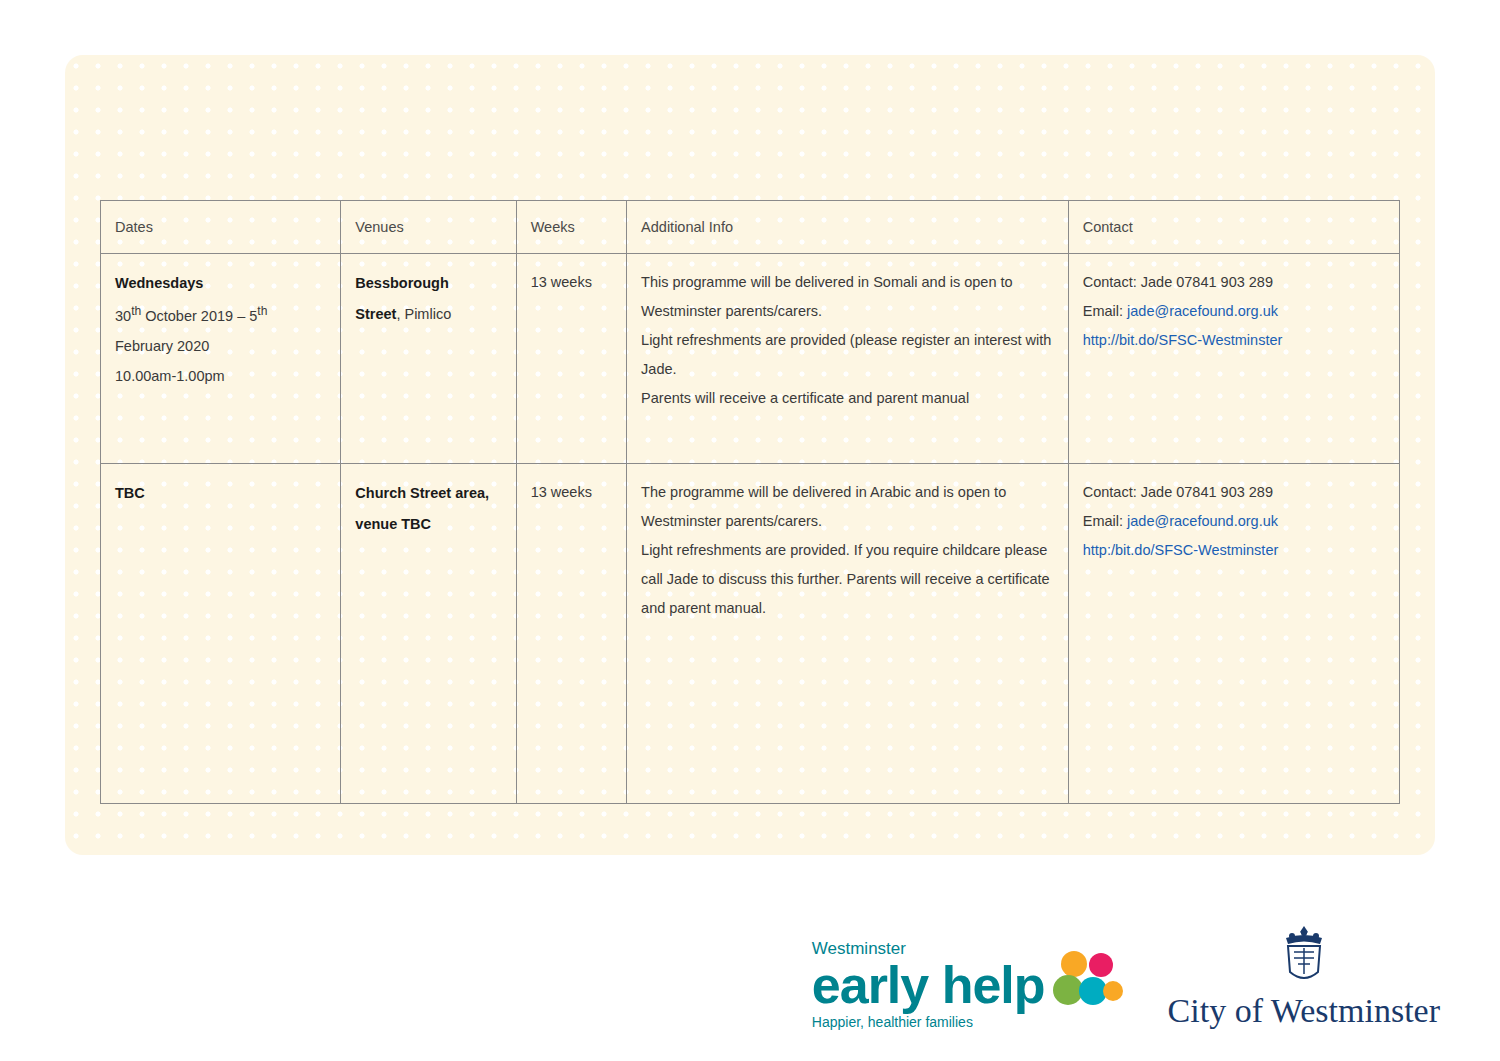| Dates | Venues | Weeks | Additional Info | Contact |
| --- | --- | --- | --- | --- |
| Wednesdays 30 th October 2019 – 5 th February 2020 10.00am-1.00pm | Bessborough Street , Pimlico | 13 weeks | This programme will be delivered in Somali and is open to Westminster parents/carers. Light refreshments are provided (please register an interest with Jade. Parents will receive a certificate and parent manual | Contact: Jade 07841 903 289 Email: jade@racefound.org.uk http://bit.do/SFSC-Westminster |
| TBC | Church Street area, venue TBC | 13 weeks | The programme will be delivered in Arabic and is open to Westminster parents/carers. Light refreshments are provided. If you require childcare please call Jade to discuss this further. Parents will receive a certificate and parent manual. | Contact: Jade 07841 903 289 Email: jade@racefound.org.uk http:/bit.do/SFSC-Westminster |
Westminster
early help
Happier, healthier families
City of Westminster